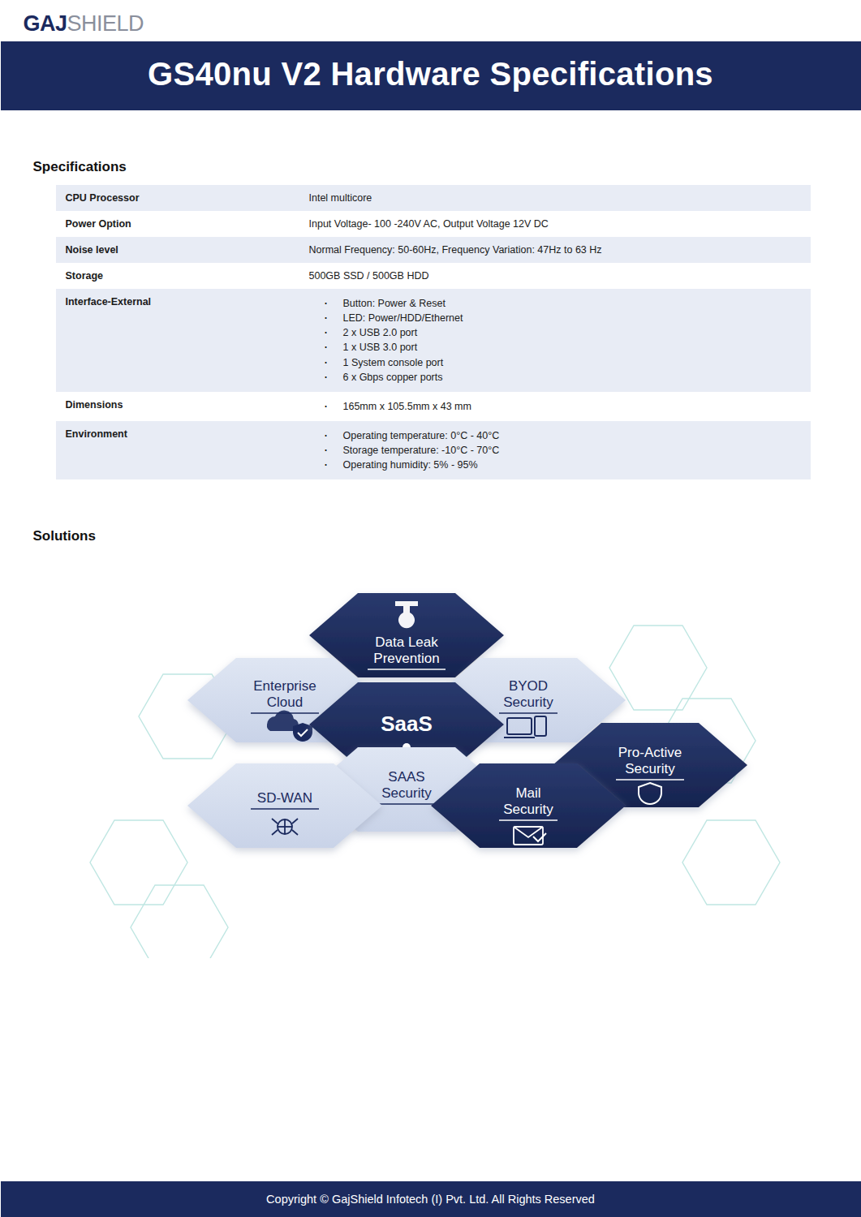GAJ SHIELD
GS40nu V2 Hardware Specifications
Specifications
| CPU Processor | Intel multicore |
| Power Option | Input Voltage- 100 -240V AC, Output Voltage 12V DC |
| Noise level | Normal Frequency: 50-60Hz, Frequency Variation: 47Hz to 63 Hz |
| Storage | 500GB SSD / 500GB HDD |
| Interface-External | Button: Power & Reset LED: Power/HDD/Ethernet 2 x USB 2.0 port 1 x USB 3.0 port 1 System console port 6 x Gbps copper ports |
| Dimensions | 165mm x 105.5mm x 43 mm |
| Environment | Operating temperature: 0°C - 40°C Storage temperature: -10°C - 70°C Operating humidity: 5% - 95% |
Solutions
Data Leak Prevention Enterprise Cloud BYOD Security SaaS Pro-Active Security SAAS Security SD-WAN Mail Security
Copyright © GajShield Infotech (I) Pvt. Ltd. All Rights Reserved